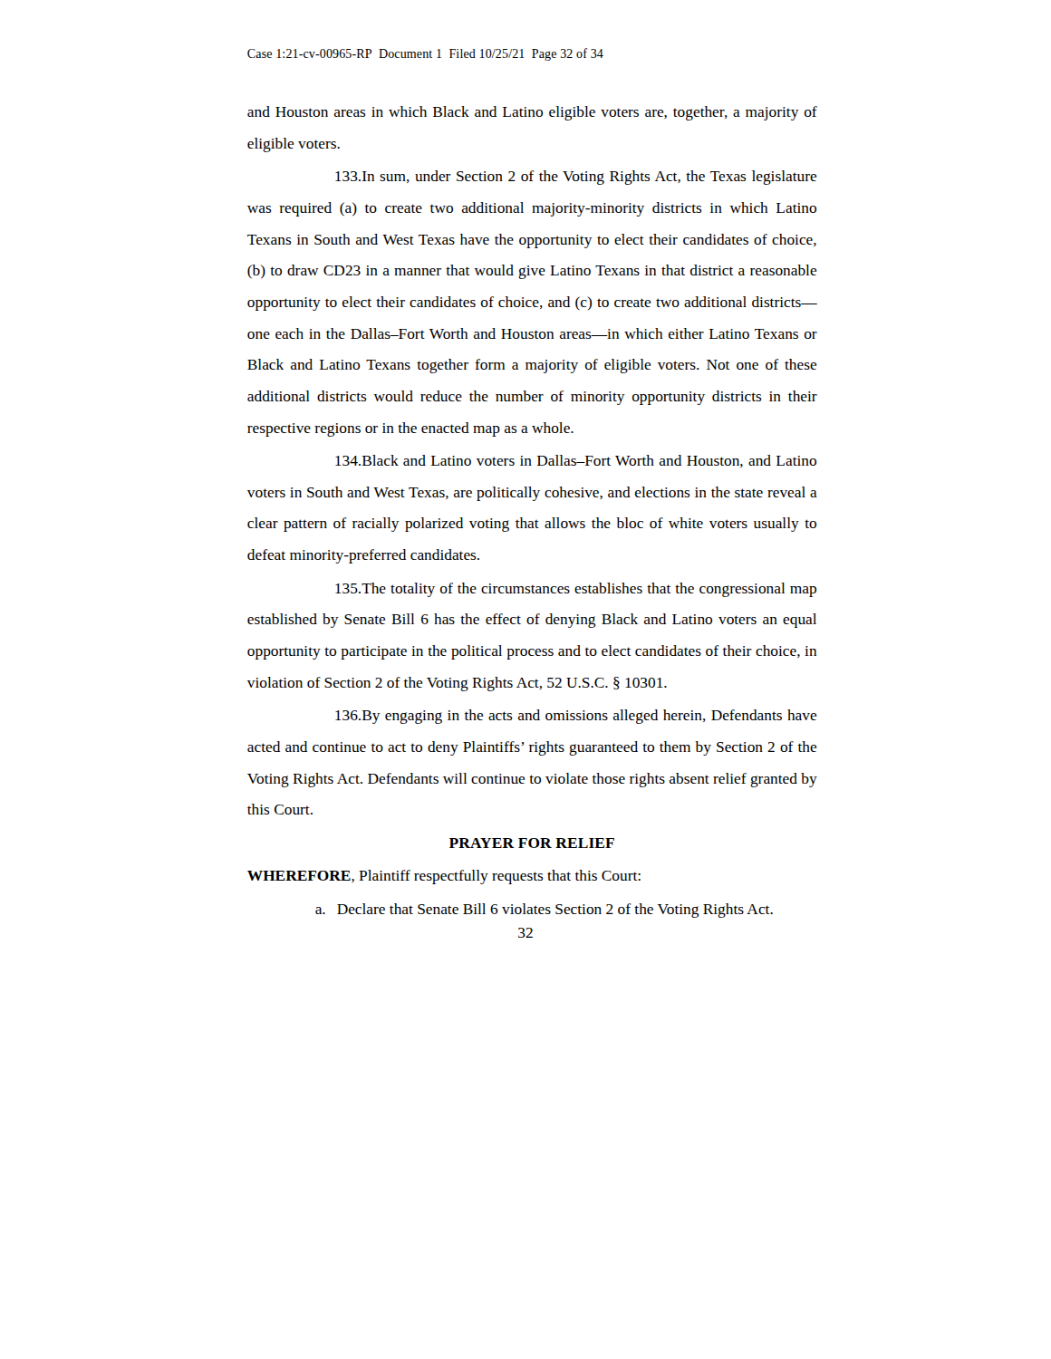Case 1:21-cv-00965-RP Document 1 Filed 10/25/21 Page 32 of 34
and Houston areas in which Black and Latino eligible voters are, together, a majority of eligible voters.
133. In sum, under Section 2 of the Voting Rights Act, the Texas legislature was required (a) to create two additional majority-minority districts in which Latino Texans in South and West Texas have the opportunity to elect their candidates of choice, (b) to draw CD23 in a manner that would give Latino Texans in that district a reasonable opportunity to elect their candidates of choice, and (c) to create two additional districts—one each in the Dallas–Fort Worth and Houston areas—in which either Latino Texans or Black and Latino Texans together form a majority of eligible voters. Not one of these additional districts would reduce the number of minority opportunity districts in their respective regions or in the enacted map as a whole.
134. Black and Latino voters in Dallas–Fort Worth and Houston, and Latino voters in South and West Texas, are politically cohesive, and elections in the state reveal a clear pattern of racially polarized voting that allows the bloc of white voters usually to defeat minority-preferred candidates.
135. The totality of the circumstances establishes that the congressional map established by Senate Bill 6 has the effect of denying Black and Latino voters an equal opportunity to participate in the political process and to elect candidates of their choice, in violation of Section 2 of the Voting Rights Act, 52 U.S.C. § 10301.
136. By engaging in the acts and omissions alleged herein, Defendants have acted and continue to act to deny Plaintiffs’ rights guaranteed to them by Section 2 of the Voting Rights Act. Defendants will continue to violate those rights absent relief granted by this Court.
PRAYER FOR RELIEF
WHEREFORE, Plaintiff respectfully requests that this Court:
Declare that Senate Bill 6 violates Section 2 of the Voting Rights Act.
32